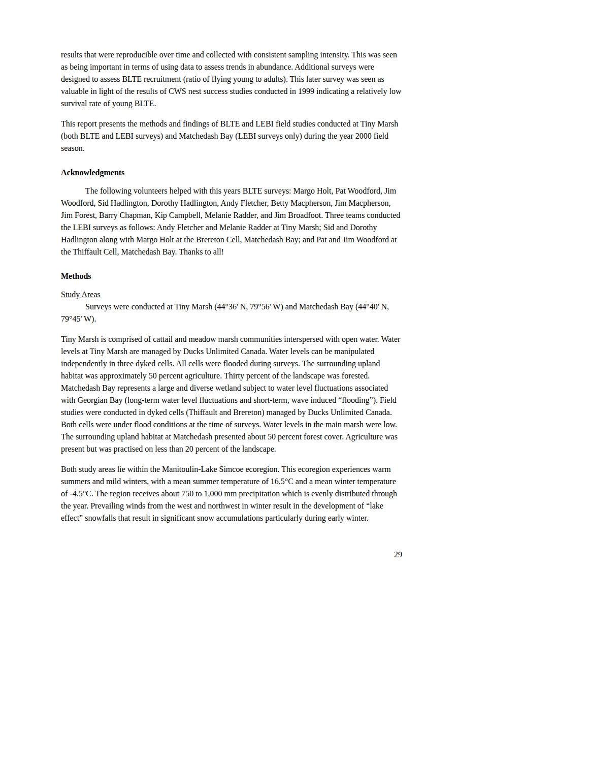results that were reproducible over time and collected with consistent sampling intensity. This was seen as being important in terms of using data to assess trends in abundance. Additional surveys were designed to assess BLTE recruitment (ratio of flying young to adults). This later survey was seen as valuable in light of the results of CWS nest success studies conducted in 1999 indicating a relatively low survival rate of young BLTE.
This report presents the methods and findings of BLTE and LEBI field studies conducted at Tiny Marsh (both BLTE and LEBI surveys) and Matchedash Bay (LEBI surveys only) during the year 2000 field season.
Acknowledgments
The following volunteers helped with this years BLTE surveys: Margo Holt, Pat Woodford, Jim Woodford, Sid Hadlington, Dorothy Hadlington, Andy Fletcher, Betty Macpherson, Jim Macpherson, Jim Forest, Barry Chapman, Kip Campbell, Melanie Radder, and Jim Broadfoot. Three teams conducted the LEBI surveys as follows: Andy Fletcher and Melanie Radder at Tiny Marsh; Sid and Dorothy Hadlington along with Margo Holt at the Brereton Cell, Matchedash Bay; and Pat and Jim Woodford at the Thiffault Cell, Matchedash Bay. Thanks to all!
Methods
Study Areas
Surveys were conducted at Tiny Marsh (44°36' N, 79°56' W) and Matchedash Bay (44°40' N, 79°45' W).
Tiny Marsh is comprised of cattail and meadow marsh communities interspersed with open water. Water levels at Tiny Marsh are managed by Ducks Unlimited Canada. Water levels can be manipulated independently in three dyked cells. All cells were flooded during surveys. The surrounding upland habitat was approximately 50 percent agriculture. Thirty percent of the landscape was forested. Matchedash Bay represents a large and diverse wetland subject to water level fluctuations associated with Georgian Bay (long-term water level fluctuations and short-term, wave induced “flooding”). Field studies were conducted in dyked cells (Thiffault and Brereton) managed by Ducks Unlimited Canada. Both cells were under flood conditions at the time of surveys. Water levels in the main marsh were low. The surrounding upland habitat at Matchedash presented about 50 percent forest cover. Agriculture was present but was practised on less than 20 percent of the landscape.
Both study areas lie within the Manitoulin-Lake Simcoe ecoregion. This ecoregion experiences warm summers and mild winters, with a mean summer temperature of 16.5°C and a mean winter temperature of -4.5°C. The region receives about 750 to 1,000 mm precipitation which is evenly distributed through the year. Prevailing winds from the west and northwest in winter result in the development of “lake effect” snowfalls that result in significant snow accumulations particularly during early winter.
29